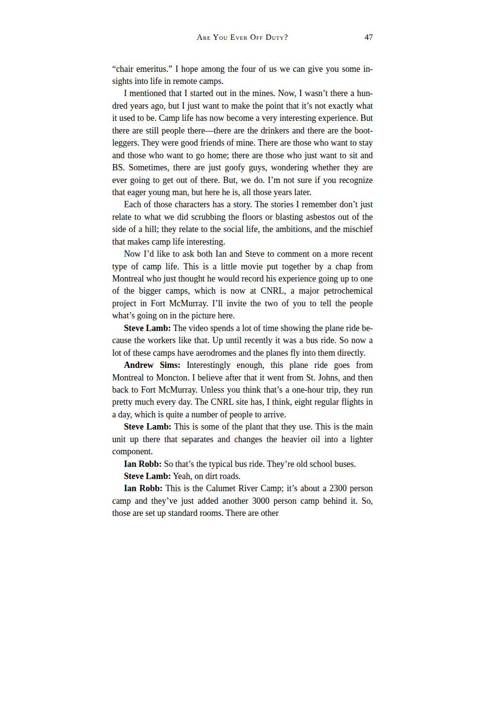Are You Ever Off Duty? 47
“chair emeritus.” I hope among the four of us we can give you some insights into life in remote camps.
I mentioned that I started out in the mines. Now, I wasn’t there a hundred years ago, but I just want to make the point that it’s not exactly what it used to be. Camp life has now become a very interesting experience. But there are still people there—there are the drinkers and there are the bootleggers. They were good friends of mine. There are those who want to stay and those who want to go home; there are those who just want to sit and BS. Sometimes, there are just goofy guys, wondering whether they are ever going to get out of there. But, we do. I’m not sure if you recognize that eager young man, but here he is, all those years later.
Each of those characters has a story. The stories I remember don’t just relate to what we did scrubbing the floors or blasting asbestos out of the side of a hill; they relate to the social life, the ambitions, and the mischief that makes camp life interesting.
Now I’d like to ask both Ian and Steve to comment on a more recent type of camp life. This is a little movie put together by a chap from Montreal who just thought he would record his experience going up to one of the bigger camps, which is now at CNRL, a major petrochemical project in Fort McMurray. I’ll invite the two of you to tell the people what’s going on in the picture here.
Steve Lamb: The video spends a lot of time showing the plane ride because the workers like that. Up until recently it was a bus ride. So now a lot of these camps have aerodromes and the planes fly into them directly.
Andrew Sims: Interestingly enough, this plane ride goes from Montreal to Moncton. I believe after that it went from St. Johns, and then back to Fort McMurray. Unless you think that’s a one-hour trip, they run pretty much every day. The CNRL site has, I think, eight regular flights in a day, which is quite a number of people to arrive.
Steve Lamb: This is some of the plant that they use. This is the main unit up there that separates and changes the heavier oil into a lighter component.
Ian Robb: So that’s the typical bus ride. They’re old school buses.
Steve Lamb: Yeah, on dirt roads.
Ian Robb: This is the Calumet River Camp; it’s about a 2300 person camp and they’ve just added another 3000 person camp behind it. So, those are set up standard rooms. There are other